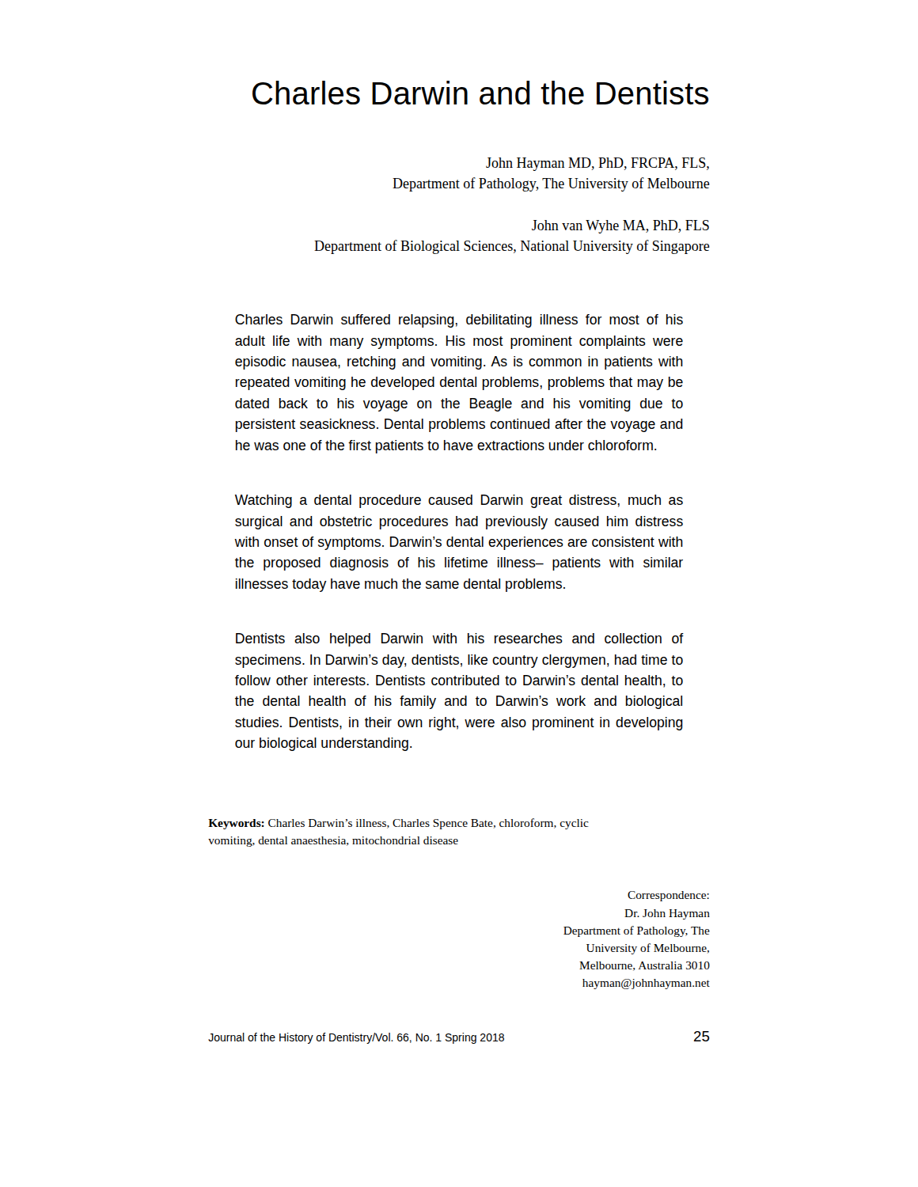Charles Darwin and the Dentists
John Hayman MD, PhD, FRCPA, FLS,
Department of Pathology, The University of Melbourne
John van Wyhe MA, PhD, FLS
Department of Biological Sciences, National University of Singapore
Charles Darwin suffered relapsing, debilitating illness for most of his adult life with many symptoms. His most prominent complaints were episodic nausea, retching and vomiting. As is common in patients with repeated vomiting he developed dental problems, problems that may be dated back to his voyage on the Beagle and his vomiting due to persistent seasickness. Dental problems continued after the voyage and he was one of the first patients to have extractions under chloroform.
Watching a dental procedure caused Darwin great distress, much as surgical and obstetric procedures had previously caused him distress with onset of symptoms. Darwin’s dental experiences are consistent with the proposed diagnosis of his lifetime illness– patients with similar illnesses today have much the same dental problems.
Dentists also helped Darwin with his researches and collection of specimens. In Darwin’s day, dentists, like country clergymen, had time to follow other interests. Dentists contributed to Darwin’s dental health, to the dental health of his family and to Darwin’s work and biological studies. Dentists, in their own right, were also prominent in developing our biological understanding.
Keywords: Charles Darwin’s illness, Charles Spence Bate, chloroform, cyclic vomiting, dental anaesthesia, mitochondrial disease
Correspondence:
Dr. John Hayman
Department of Pathology, The
University of Melbourne,
Melbourne, Australia 3010
hayman@johnhayman.net
Journal of the History of Dentistry/Vol. 66, No. 1 Spring 2018
25